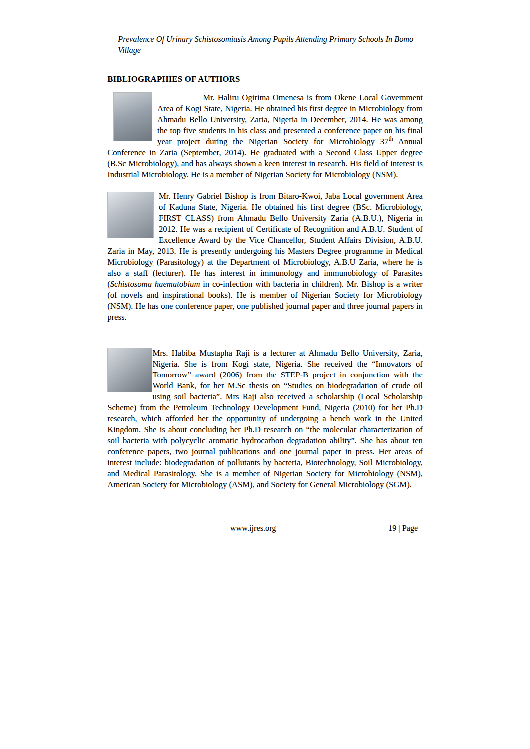Prevalence Of Urinary Schistosomiasis Among Pupils Attending Primary Schools In Bomo Village
BIBLIOGRAPHIES OF AUTHORS
Mr. Haliru Ogirima Omenesa is from Okene Local Government Area of Kogi State, Nigeria. He obtained his first degree in Microbiology from Ahmadu Bello University, Zaria, Nigeria in December, 2014. He was among the top five students in his class and presented a conference paper on his final year project during the Nigerian Society for Microbiology 37th Annual Conference in Zaria (September, 2014). He graduated with a Second Class Upper degree (B.Sc Microbiology), and has always shown a keen interest in research. His field of interest is Industrial Microbiology. He is a member of Nigerian Society for Microbiology (NSM).
Mr. Henry Gabriel Bishop is from Bitaro-Kwoi, Jaba Local government Area of Kaduna State, Nigeria. He obtained his first degree (BSc. Microbiology, FIRST CLASS) from Ahmadu Bello University Zaria (A.B.U.), Nigeria in 2012. He was a recipient of Certificate of Recognition and A.B.U. Student of Excellence Award by the Vice Chancellor, Student Affairs Division, A.B.U. Zaria in May, 2013. He is presently undergoing his Masters Degree programme in Medical Microbiology (Parasitology) at the Department of Microbiology, A.B.U Zaria, where he is also a staff (lecturer). He has interest in immunology and immunobiology of Parasites (Schistosoma haematobium in co-infection with bacteria in children). Mr. Bishop is a writer (of novels and inspirational books). He is member of Nigerian Society for Microbiology (NSM). He has one conference paper, one published journal paper and three journal papers in press.
Mrs. Habiba Mustapha Raji is a lecturer at Ahmadu Bello University, Zaria, Nigeria. She is from Kogi state, Nigeria. She received the “Innovators of Tomorrow” award (2006) from the STEP-B project in conjunction with the World Bank, for her M.Sc thesis on “Studies on biodegradation of crude oil using soil bacteria”. Mrs Raji also received a scholarship (Local Scholarship Scheme) from the Petroleum Technology Development Fund, Nigeria (2010) for her Ph.D research, which afforded her the opportunity of undergoing a bench work in the United Kingdom. She is about concluding her Ph.D research on “the molecular characterization of soil bacteria with polycyclic aromatic hydrocarbon degradation ability”. She has about ten conference papers, two journal publications and one journal paper in press. Her areas of interest include: biodegradation of pollutants by bacteria, Biotechnology, Soil Microbiology, and Medical Parasitology. She is a member of Nigerian Society for Microbiology (NSM), American Society for Microbiology (ASM), and Society for General Microbiology (SGM).
www.ijres.org 19 | Page